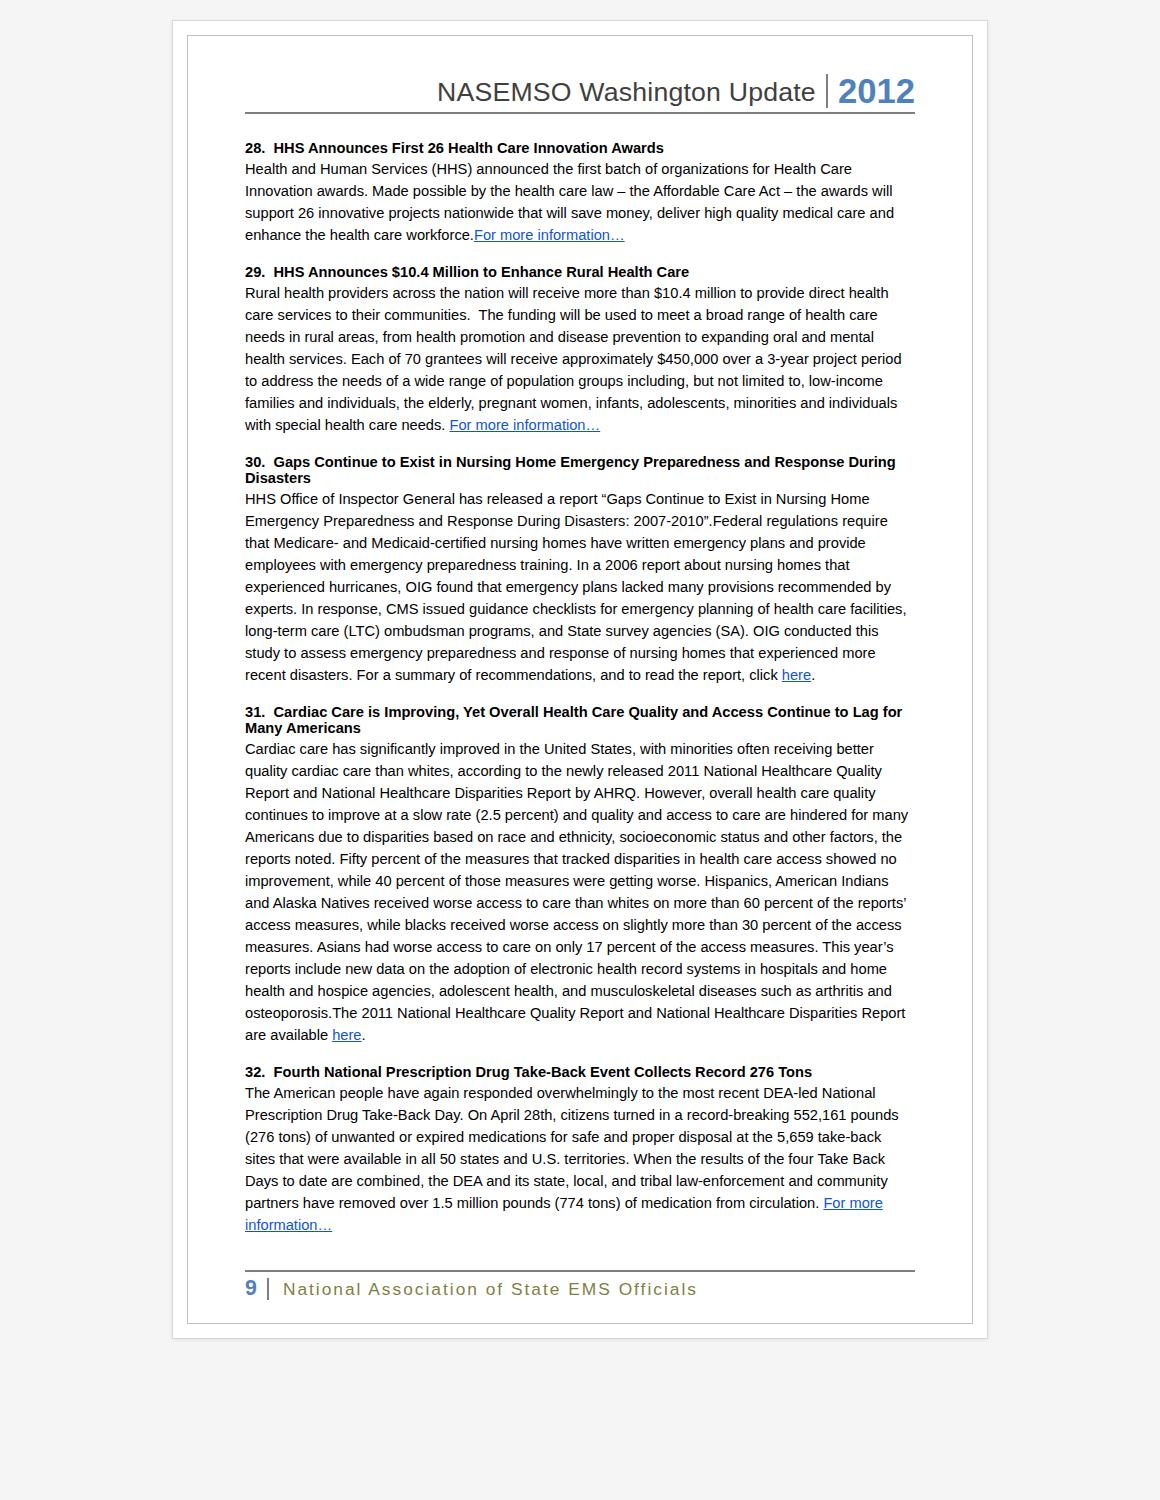NASEMSO Washington Update
2012
28. HHS Announces First 26 Health Care Innovation Awards
Health and Human Services (HHS) announced the first batch of organizations for Health Care Innovation awards. Made possible by the health care law – the Affordable Care Act – the awards will support 26 innovative projects nationwide that will save money, deliver high quality medical care and enhance the health care workforce.For more information…
29. HHS Announces $10.4 Million to Enhance Rural Health Care
Rural health providers across the nation will receive more than $10.4 million to provide direct health care services to their communities. The funding will be used to meet a broad range of health care needs in rural areas, from health promotion and disease prevention to expanding oral and mental health services. Each of 70 grantees will receive approximately $450,000 over a 3-year project period to address the needs of a wide range of population groups including, but not limited to, low-income families and individuals, the elderly, pregnant women, infants, adolescents, minorities and individuals with special health care needs. For more information…
30. Gaps Continue to Exist in Nursing Home Emergency Preparedness and Response During Disasters
HHS Office of Inspector General has released a report “Gaps Continue to Exist in Nursing Home Emergency Preparedness and Response During Disasters: 2007-2010”.Federal regulations require that Medicare- and Medicaid-certified nursing homes have written emergency plans and provide employees with emergency preparedness training. In a 2006 report about nursing homes that experienced hurricanes, OIG found that emergency plans lacked many provisions recommended by experts. In response, CMS issued guidance checklists for emergency planning of health care facilities, long-term care (LTC) ombudsman programs, and State survey agencies (SA). OIG conducted this study to assess emergency preparedness and response of nursing homes that experienced more recent disasters. For a summary of recommendations, and to read the report, click here.
31. Cardiac Care is Improving, Yet Overall Health Care Quality and Access Continue to Lag for Many Americans
Cardiac care has significantly improved in the United States, with minorities often receiving better quality cardiac care than whites, according to the newly released 2011 National Healthcare Quality Report and National Healthcare Disparities Report by AHRQ. However, overall health care quality continues to improve at a slow rate (2.5 percent) and quality and access to care are hindered for many Americans due to disparities based on race and ethnicity, socioeconomic status and other factors, the reports noted. Fifty percent of the measures that tracked disparities in health care access showed no improvement, while 40 percent of those measures were getting worse. Hispanics, American Indians and Alaska Natives received worse access to care than whites on more than 60 percent of the reports’ access measures, while blacks received worse access on slightly more than 30 percent of the access measures. Asians had worse access to care on only 17 percent of the access measures. This year’s reports include new data on the adoption of electronic health record systems in hospitals and home health and hospice agencies, adolescent health, and musculoskeletal diseases such as arthritis and osteoporosis.The 2011 National Healthcare Quality Report and National Healthcare Disparities Report are available here.
32. Fourth National Prescription Drug Take-Back Event Collects Record 276 Tons
The American people have again responded overwhelmingly to the most recent DEA-led National Prescription Drug Take-Back Day. On April 28th, citizens turned in a record-breaking 552,161 pounds (276 tons) of unwanted or expired medications for safe and proper disposal at the 5,659 take-back sites that were available in all 50 states and U.S. territories. When the results of the four Take Back Days to date are combined, the DEA and its state, local, and tribal law-enforcement and community partners have removed over 1.5 million pounds (774 tons) of medication from circulation. For more information…
9
National Association of State EMS Officials